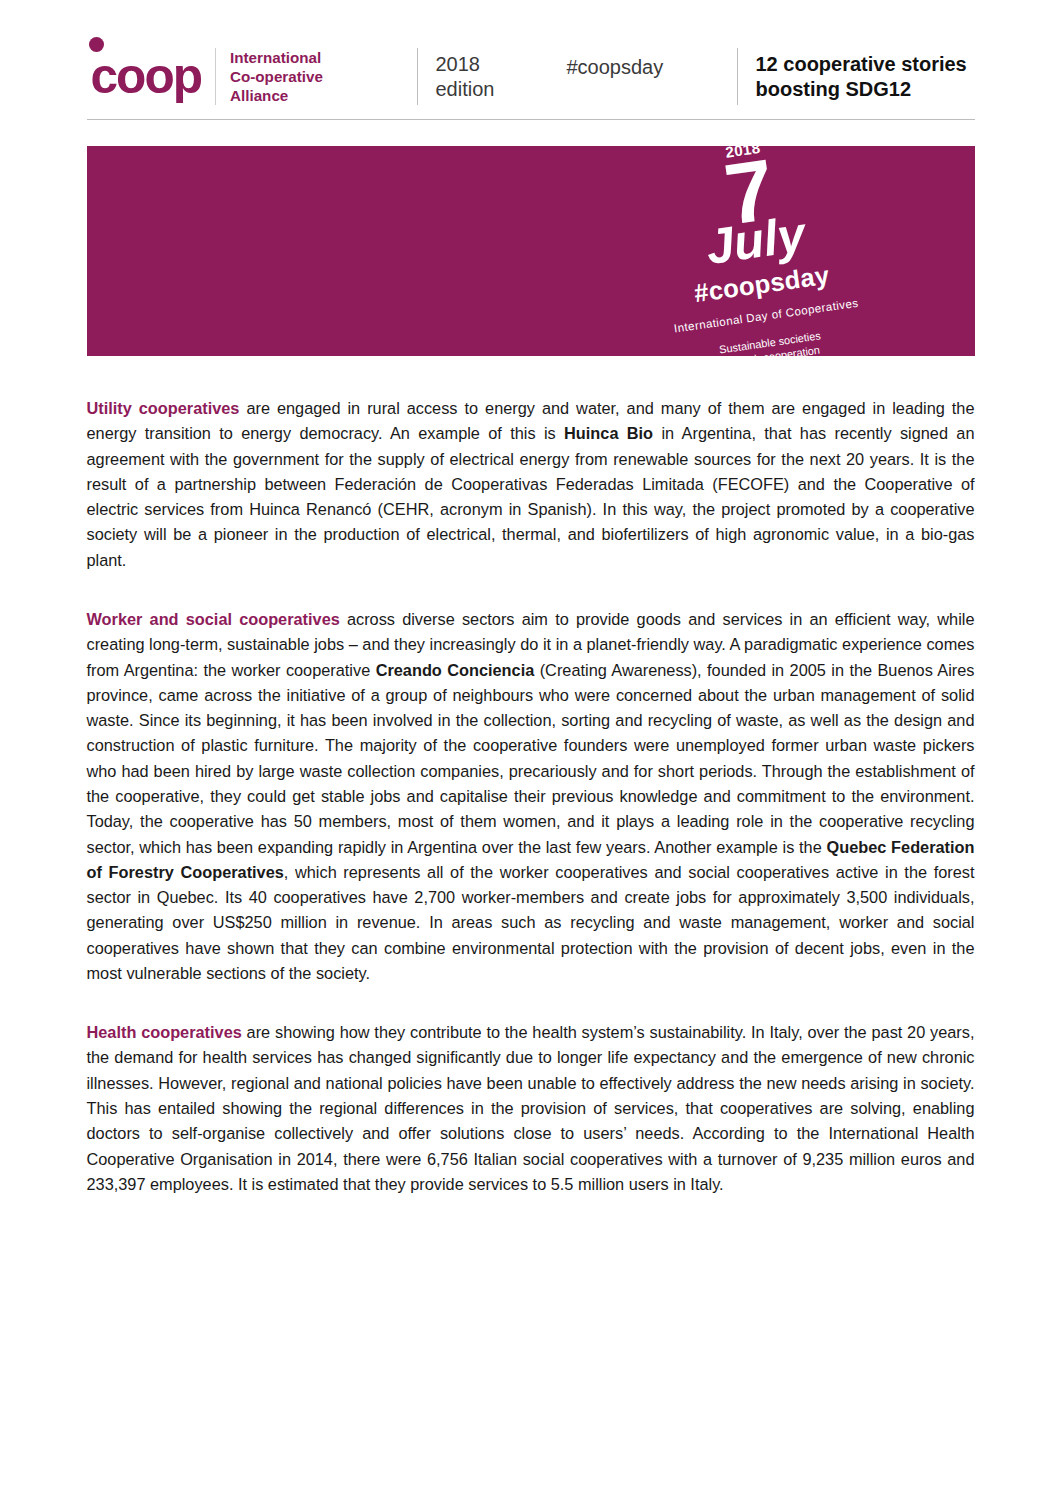coop
International
Co-operative
Alliance
2018
edition
#coopsday
12 cooperative stories boosting SDG12
2018
7
July
#coopsday
International Day of Cooperatives
Sustainable societies
through cooperation
Utility cooperatives are engaged in rural access to energy and water, and many of them are engaged in leading the energy transition to energy democracy. An example of this is Huinca Bio in Argentina, that has recently signed an agreement with the government for the supply of electrical energy from renewable sources for the next 20 years. It is the result of a partnership between Federación de Cooperativas Federadas Limitada (FECOFE) and the Cooperative of electric services from Huinca Renancó (CEHR, acronym in Spanish). In this way, the project promoted by a cooperative society will be a pioneer in the production of electrical, thermal, and biofertilizers of high agronomic value, in a bio-gas plant.
Worker and social cooperatives across diverse sectors aim to provide goods and services in an efficient way, while creating long-term, sustainable jobs – and they increasingly do it in a planet-friendly way. A paradigmatic experience comes from Argentina: the worker cooperative Creando Conciencia (Creating Awareness), founded in 2005 in the Buenos Aires province, came across the initiative of a group of neighbours who were concerned about the urban management of solid waste. Since its beginning, it has been involved in the collection, sorting and recycling of waste, as well as the design and construction of plastic furniture. The majority of the cooperative founders were unemployed former urban waste pickers who had been hired by large waste collection companies, precariously and for short periods. Through the establishment of the cooperative, they could get stable jobs and capitalise their previous knowledge and commitment to the environment. Today, the cooperative has 50 members, most of them women, and it plays a leading role in the cooperative recycling sector, which has been expanding rapidly in Argentina over the last few years. Another example is the Quebec Federation of Forestry Cooperatives, which represents all of the worker cooperatives and social cooperatives active in the forest sector in Quebec. Its 40 cooperatives have 2,700 worker-members and create jobs for approximately 3,500 individuals, generating over US$250 million in revenue. In areas such as recycling and waste management, worker and social cooperatives have shown that they can combine environmental protection with the provision of decent jobs, even in the most vulnerable sections of the society.
Health cooperatives are showing how they contribute to the health system’s sustainability. In Italy, over the past 20 years, the demand for health services has changed significantly due to longer life expectancy and the emergence of new chronic illnesses. However, regional and national policies have been unable to effectively address the new needs arising in society. This has entailed showing the regional differences in the provision of services, that cooperatives are solving, enabling doctors to self-organise collectively and offer solutions close to users’ needs. According to the International Health Cooperative Organisation in 2014, there were 6,756 Italian social cooperatives with a turnover of 9,235 million euros and 233,397 employees. It is estimated that they provide services to 5.5 million users in Italy.